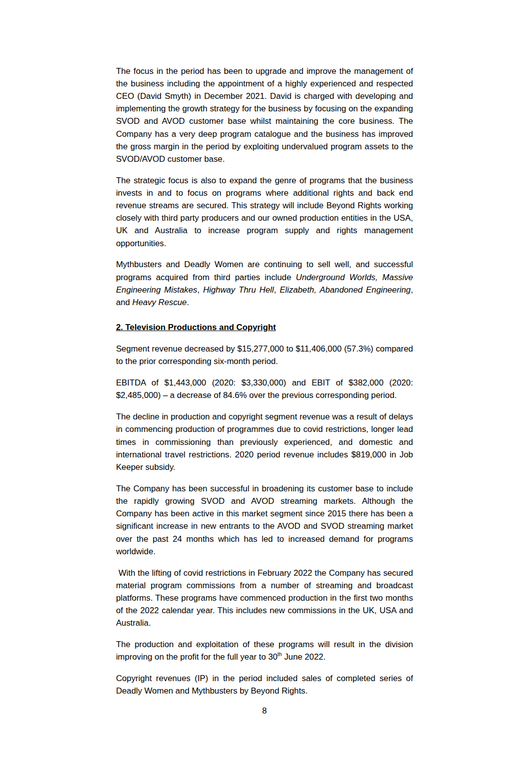The focus in the period has been to upgrade and improve the management of the business including the appointment of a highly experienced and respected CEO (David Smyth) in December 2021. David is charged with developing and implementing the growth strategy for the business by focusing on the expanding SVOD and AVOD customer base whilst maintaining the core business. The Company has a very deep program catalogue and the business has improved the gross margin in the period by exploiting undervalued program assets to the SVOD/AVOD customer base.
The strategic focus is also to expand the genre of programs that the business invests in and to focus on programs where additional rights and back end revenue streams are secured. This strategy will include Beyond Rights working closely with third party producers and our owned production entities in the USA, UK and Australia to increase program supply and rights management opportunities.
Mythbusters and Deadly Women are continuing to sell well, and successful programs acquired from third parties include Underground Worlds, Massive Engineering Mistakes, Highway Thru Hell, Elizabeth, Abandoned Engineering, and Heavy Rescue.
2. Television Productions and Copyright
Segment revenue decreased by $15,277,000 to $11,406,000 (57.3%) compared to the prior corresponding six-month period.
EBITDA of $1,443,000 (2020: $3,330,000) and EBIT of $382,000 (2020: $2,485,000) – a decrease of 84.6% over the previous corresponding period.
The decline in production and copyright segment revenue was a result of delays in commencing production of programmes due to covid restrictions, longer lead times in commissioning than previously experienced, and domestic and international travel restrictions. 2020 period revenue includes $819,000 in Job Keeper subsidy.
The Company has been successful in broadening its customer base to include the rapidly growing SVOD and AVOD streaming markets. Although the Company has been active in this market segment since 2015 there has been a significant increase in new entrants to the AVOD and SVOD streaming market over the past 24 months which has led to increased demand for programs worldwide.
With the lifting of covid restrictions in February 2022 the Company has secured material program commissions from a number of streaming and broadcast platforms. These programs have commenced production in the first two months of the 2022 calendar year. This includes new commissions in the UK, USA and Australia.
The production and exploitation of these programs will result in the division improving on the profit for the full year to 30th June 2022.
Copyright revenues (IP) in the period included sales of completed series of Deadly Women and Mythbusters by Beyond Rights.
8